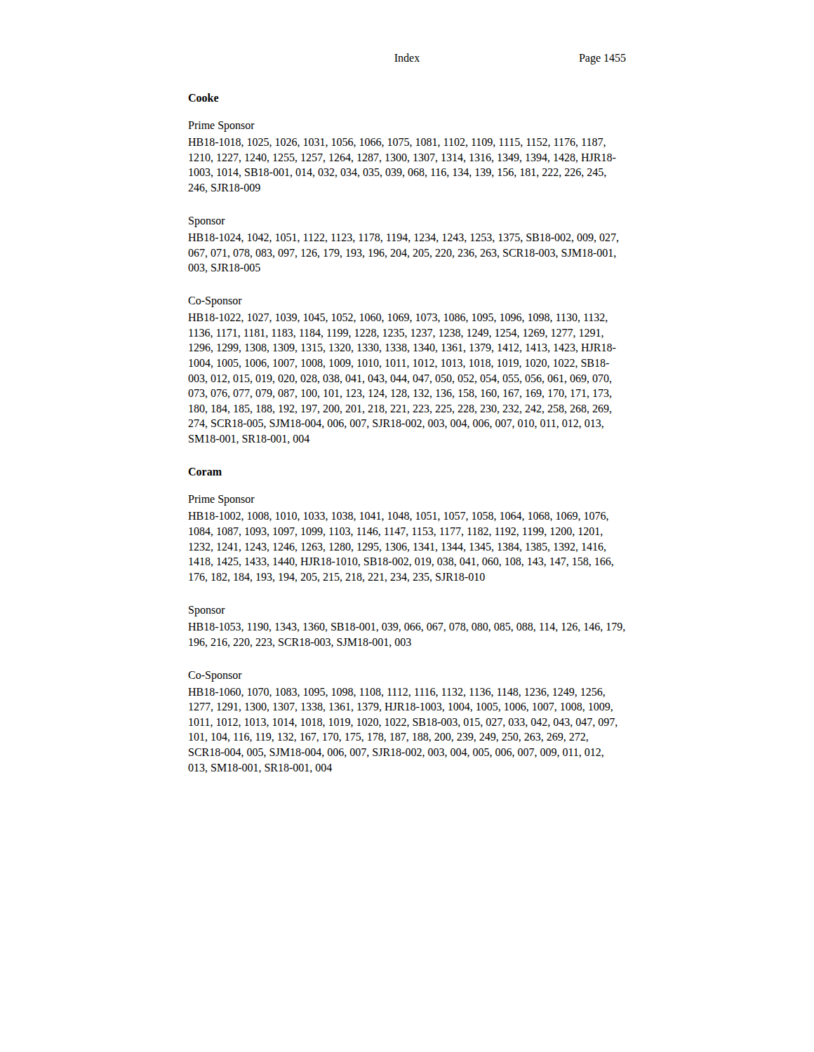Index Page 1455
Cooke
Prime Sponsor
HB18-1018, 1025, 1026, 1031, 1056, 1066, 1075, 1081, 1102, 1109, 1115, 1152, 1176, 1187, 1210, 1227, 1240, 1255, 1257, 1264, 1287, 1300, 1307, 1314, 1316, 1349, 1394, 1428, HJR18-1003, 1014, SB18-001, 014, 032, 034, 035, 039, 068, 116, 134, 139, 156, 181, 222, 226, 245, 246, SJR18-009
Sponsor
HB18-1024, 1042, 1051, 1122, 1123, 1178, 1194, 1234, 1243, 1253, 1375, SB18-002, 009, 027, 067, 071, 078, 083, 097, 126, 179, 193, 196, 204, 205, 220, 236, 263, SCR18-003, SJM18-001, 003, SJR18-005
Co-Sponsor
HB18-1022, 1027, 1039, 1045, 1052, 1060, 1069, 1073, 1086, 1095, 1096, 1098, 1130, 1132, 1136, 1171, 1181, 1183, 1184, 1199, 1228, 1235, 1237, 1238, 1249, 1254, 1269, 1277, 1291, 1296, 1299, 1308, 1309, 1315, 1320, 1330, 1338, 1340, 1361, 1379, 1412, 1413, 1423, HJR18-1004, 1005, 1006, 1007, 1008, 1009, 1010, 1011, 1012, 1013, 1018, 1019, 1020, 1022, SB18-003, 012, 015, 019, 020, 028, 038, 041, 043, 044, 047, 050, 052, 054, 055, 056, 061, 069, 070, 073, 076, 077, 079, 087, 100, 101, 123, 124, 128, 132, 136, 158, 160, 167, 169, 170, 171, 173, 180, 184, 185, 188, 192, 197, 200, 201, 218, 221, 223, 225, 228, 230, 232, 242, 258, 268, 269, 274, SCR18-005, SJM18-004, 006, 007, SJR18-002, 003, 004, 006, 007, 010, 011, 012, 013, SM18-001, SR18-001, 004
Coram
Prime Sponsor
HB18-1002, 1008, 1010, 1033, 1038, 1041, 1048, 1051, 1057, 1058, 1064, 1068, 1069, 1076, 1084, 1087, 1093, 1097, 1099, 1103, 1146, 1147, 1153, 1177, 1182, 1192, 1199, 1200, 1201, 1232, 1241, 1243, 1246, 1263, 1280, 1295, 1306, 1341, 1344, 1345, 1384, 1385, 1392, 1416, 1418, 1425, 1433, 1440, HJR18-1010, SB18-002, 019, 038, 041, 060, 108, 143, 147, 158, 166, 176, 182, 184, 193, 194, 205, 215, 218, 221, 234, 235, SJR18-010
Sponsor
HB18-1053, 1190, 1343, 1360, SB18-001, 039, 066, 067, 078, 080, 085, 088, 114, 126, 146, 179, 196, 216, 220, 223, SCR18-003, SJM18-001, 003
Co-Sponsor
HB18-1060, 1070, 1083, 1095, 1098, 1108, 1112, 1116, 1132, 1136, 1148, 1236, 1249, 1256, 1277, 1291, 1300, 1307, 1338, 1361, 1379, HJR18-1003, 1004, 1005, 1006, 1007, 1008, 1009, 1011, 1012, 1013, 1014, 1018, 1019, 1020, 1022, SB18-003, 015, 027, 033, 042, 043, 047, 097, 101, 104, 116, 119, 132, 167, 170, 175, 178, 187, 188, 200, 239, 249, 250, 263, 269, 272, SCR18-004, 005, SJM18-004, 006, 007, SJR18-002, 003, 004, 005, 006, 007, 009, 011, 012, 013, SM18-001, SR18-001, 004